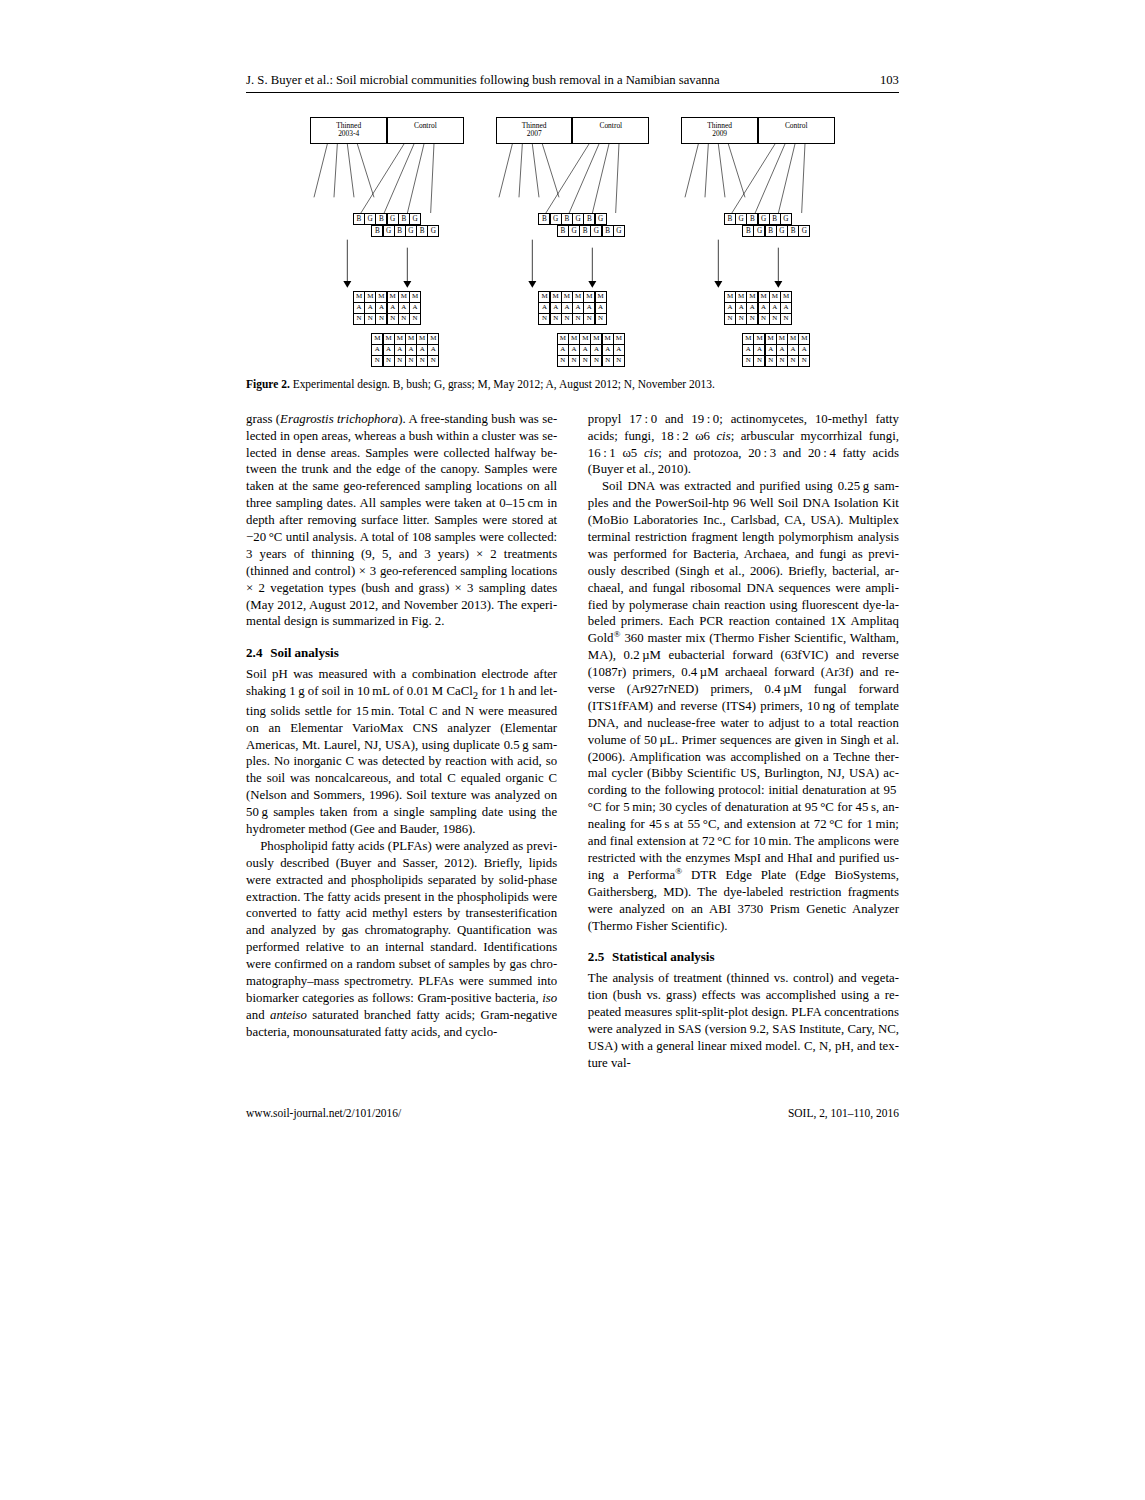J. S. Buyer et al.: Soil microbial communities following bush removal in a Namibian savanna
103
Thinned
2003-4
Control
B
G
B
G
B
G
B
G
B
G
B
G
M
A
N
M
A
N
M
A
N
M
A
N
M
A
N
M
A
N
M
A
N
M
A
N
M
A
N
M
A
N
M
A
N
M
A
N
Thinned
2007
Control
B
G
B
G
B
G
B
G
B
G
B
G
M
A
N
M
A
N
M
A
N
M
A
N
M
A
N
M
A
N
M
A
N
M
A
N
M
A
N
M
A
N
M
A
N
M
A
N
Thinned
2009
Control
B
G
B
G
B
G
B
G
B
G
B
G
M
A
N
M
A
N
M
A
N
M
A
N
M
A
N
M
A
N
M
A
N
M
A
N
M
A
N
M
A
N
M
A
N
M
A
N
Figure 2. Experimental design. B, bush; G, grass; M, May 2012; A, August 2012; N, November 2013.
grass (Eragrostis trichophora). A free-standing bush was selected in open areas, whereas a bush within a cluster was selected in dense areas. Samples were collected halfway between the trunk and the edge of the canopy. Samples were taken at the same geo-referenced sampling locations on all three sampling dates. All samples were taken at 0–15 cm in depth after removing surface litter. Samples were stored at −20 °C until analysis. A total of 108 samples were collected: 3 years of thinning (9, 5, and 3 years) × 2 treatments (thinned and control) × 3 geo-referenced sampling locations × 2 vegetation types (bush and grass) × 3 sampling dates (May 2012, August 2012, and November 2013). The experimental design is summarized in Fig. 2.
2.4 Soil analysis
Soil pH was measured with a combination electrode after shaking 1 g of soil in 10 mL of 0.01 M CaCl2 for 1 h and letting solids settle for 15 min. Total C and N were measured on an Elementar VarioMax CNS analyzer (Elementar Americas, Mt. Laurel, NJ, USA), using duplicate 0.5 g samples. No inorganic C was detected by reaction with acid, so the soil was noncalcareous, and total C equaled organic C (Nelson and Sommers, 1996). Soil texture was analyzed on 50 g samples taken from a single sampling date using the hydrometer method (Gee and Bauder, 1986).
Phospholipid fatty acids (PLFAs) were analyzed as previously described (Buyer and Sasser, 2012). Briefly, lipids were extracted and phospholipids separated by solid-phase extraction. The fatty acids present in the phospholipids were converted to fatty acid methyl esters by transesterification and analyzed by gas chromatography. Quantification was performed relative to an internal standard. Identifications were confirmed on a random subset of samples by gas chromatography–mass spectrometry. PLFAs were summed into biomarker categories as follows: Gram-positive bacteria, iso and anteiso saturated branched fatty acids; Gram-negative bacteria, monounsaturated fatty acids, and cyclo-
propyl 17 : 0 and 19 : 0; actinomycetes, 10-methyl fatty acids; fungi, 18 : 2 ω6 cis; arbuscular mycorrhizal fungi, 16 : 1 ω5 cis; and protozoa, 20 : 3 and 20 : 4 fatty acids (Buyer et al., 2010).
Soil DNA was extracted and purified using 0.25 g samples and the PowerSoil-htp 96 Well Soil DNA Isolation Kit (MoBio Laboratories Inc., Carlsbad, CA, USA). Multiplex terminal restriction fragment length polymorphism analysis was performed for Bacteria, Archaea, and fungi as previously described (Singh et al., 2006). Briefly, bacterial, archaeal, and fungal ribosomal DNA sequences were amplified by polymerase chain reaction using fluorescent dye-labeled primers. Each PCR reaction contained 1X Amplitaq Gold® 360 master mix (Thermo Fisher Scientific, Waltham, MA), 0.2 µM eubacterial forward (63fVIC) and reverse (1087r) primers, 0.4 µM archaeal forward (Ar3f) and reverse (Ar927rNED) primers, 0.4 µM fungal forward (ITS1fFAM) and reverse (ITS4) primers, 10 ng of template DNA, and nuclease-free water to adjust to a total reaction volume of 50 µL. Primer sequences are given in Singh et al. (2006). Amplification was accomplished on a Techne thermal cycler (Bibby Scientific US, Burlington, NJ, USA) according to the following protocol: initial denaturation at 95 °C for 5 min; 30 cycles of denaturation at 95 °C for 45 s, annealing for 45 s at 55 °C, and extension at 72 °C for 1 min; and final extension at 72 °C for 10 min. The amplicons were restricted with the enzymes MspI and HhaI and purified using a Performa® DTR Edge Plate (Edge BioSystems, Gaithersberg, MD). The dye-labeled restriction fragments were analyzed on an ABI 3730 Prism Genetic Analyzer (Thermo Fisher Scientific).
2.5 Statistical analysis
The analysis of treatment (thinned vs. control) and vegetation (bush vs. grass) effects was accomplished using a repeated measures split-split-plot design. PLFA concentrations were analyzed in SAS (version 9.2, SAS Institute, Cary, NC, USA) with a general linear mixed model. C, N, pH, and texture val-
www.soil-journal.net/2/101/2016/
SOIL, 2, 101–110, 2016